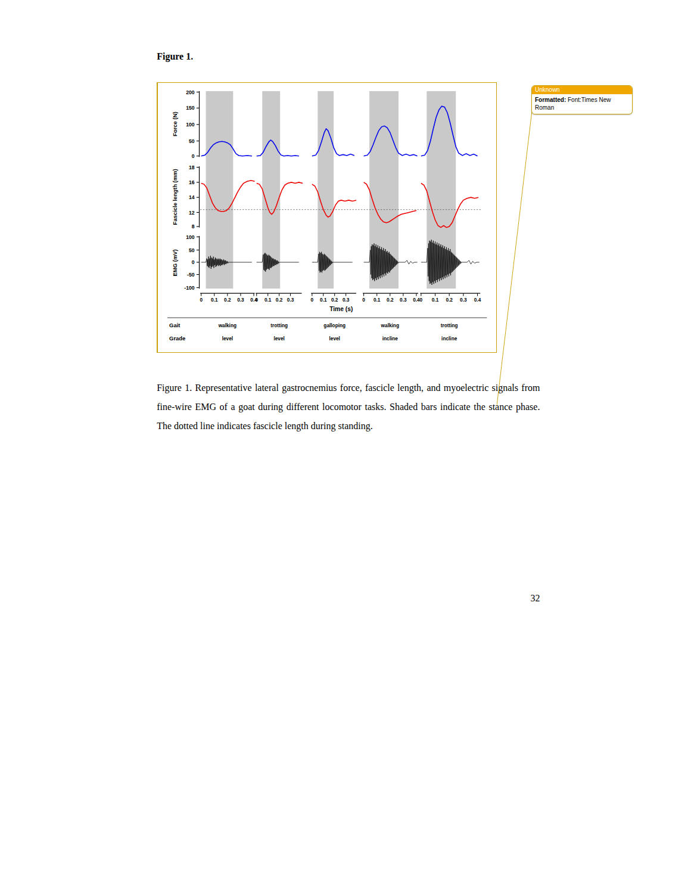Figure 1.
200 150 100 50 0 Force (N) 18 16 14 12 8 Fascicle length (mm) 100 50 0 -50 -100 EMG (mV) 0 0.1 0.2 0.3 0.4 0 0.1 0.2 0.3 0 0.1 0.2 0.3 0 0.1 0.2 0.3 0.4 0 0.1 0.2 0.3 0.4 Time (s) Gait Grade walking trotting galloping walking trotting level level level incline incline
Unknown
Formatted: Font:Times New Roman
Figure 1. Representative lateral gastrocnemius force, fascicle length, and myoelectric signals from fine-wire EMG of a goat during different locomotor tasks. Shaded bars indicate the stance phase. The dotted line indicates fascicle length during standing.
32